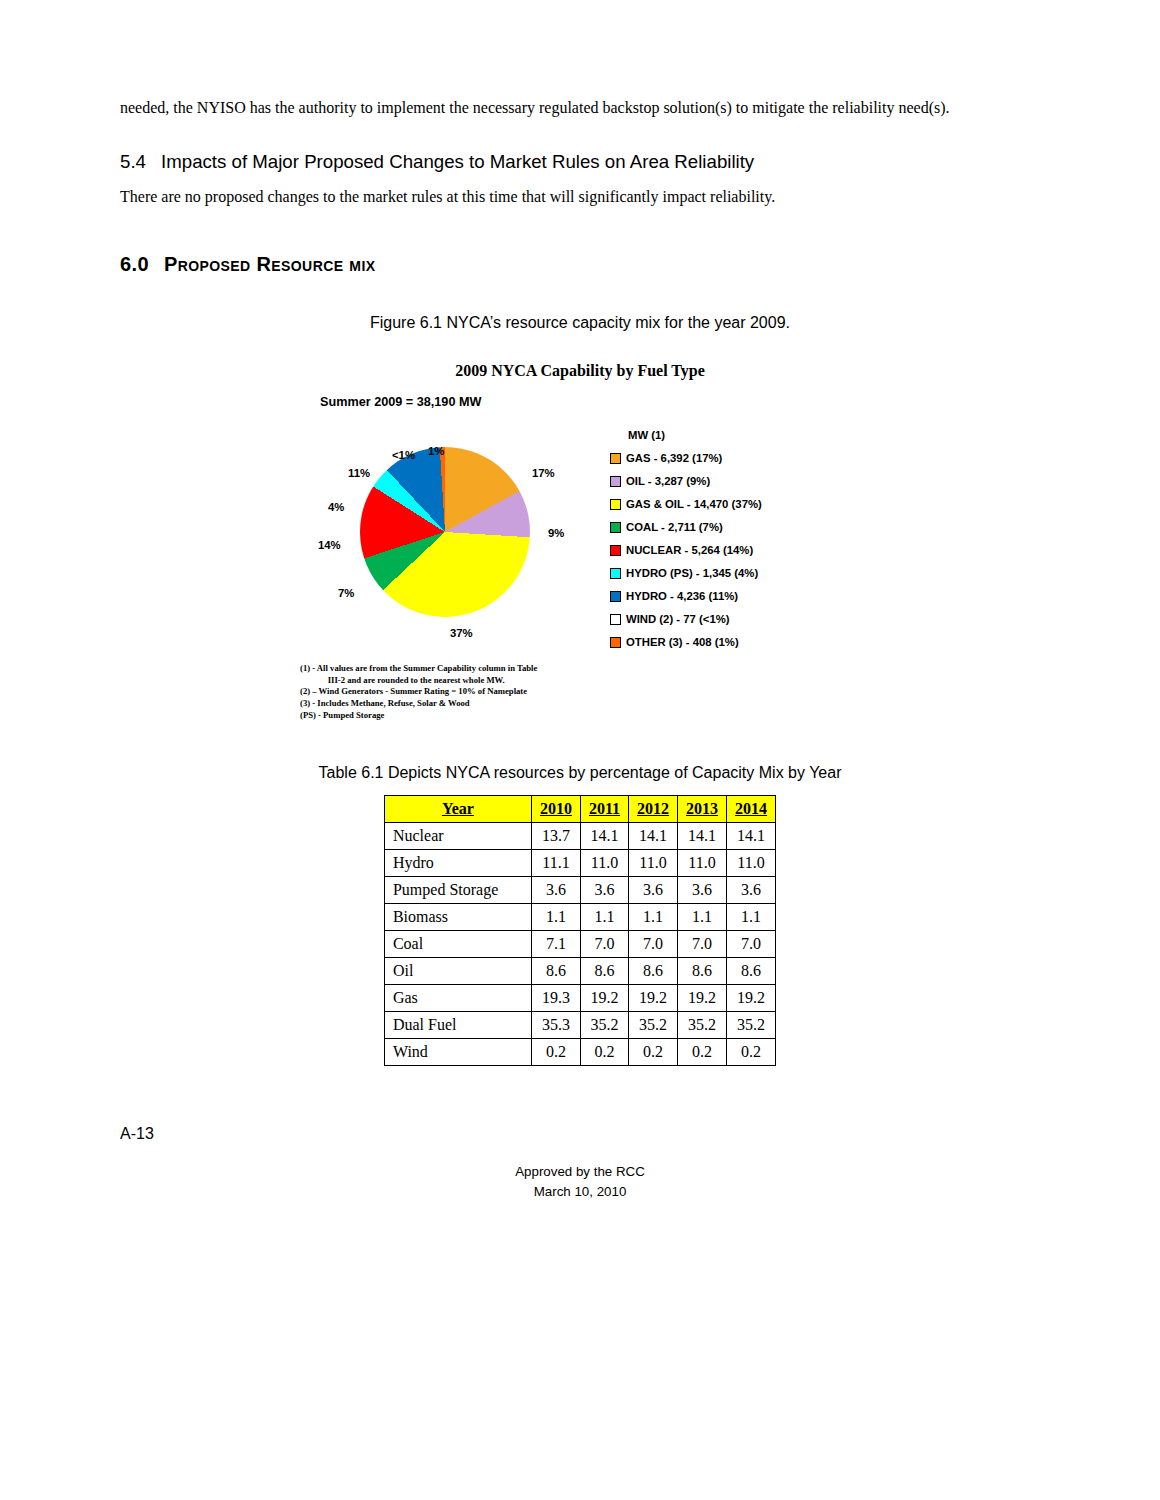needed, the NYISO has the authority to implement the necessary regulated backstop solution(s) to mitigate the reliability need(s).
5.4 Impacts of Major Proposed Changes to Market Rules on Area Reliability
There are no proposed changes to the market rules at this time that will significantly impact reliability.
6.0 Proposed Resource mix
Figure 6.1 NYCA’s resource capacity mix for the year 2009.
2009 NYCA Capability by Fuel Type
Summer 2009 = 38,190 MW
17% 9% 37% 7% 14% 4% 11% <1% 1%
MW (1)
GAS - 6,392 (17%)
OIL - 3,287 (9%)
GAS & OIL - 14,470 (37%)
COAL - 2,711 (7%)
NUCLEAR - 5,264 (14%)
HYDRO (PS) - 1,345 (4%)
HYDRO - 4,236 (11%)
WIND (2) - 77 (<1%)
OTHER (3) - 408 (1%)
(1) - All values are from the Summer Capability column in Table III-2 and are rounded to the nearest whole MW. (2) – Wind Generators - Summer Rating = 10% of Nameplate
(3) - Includes Methane, Refuse, Solar & Wood
(PS) - Pumped Storage
Table 6.1 Depicts NYCA resources by percentage of Capacity Mix by Year
| Year | 2010 | 2011 | 2012 | 2013 | 2014 |
| --- | --- | --- | --- | --- | --- |
| Nuclear | 13.7 | 14.1 | 14.1 | 14.1 | 14.1 |
| Hydro | 11.1 | 11.0 | 11.0 | 11.0 | 11.0 |
| Pumped Storage | 3.6 | 3.6 | 3.6 | 3.6 | 3.6 |
| Biomass | 1.1 | 1.1 | 1.1 | 1.1 | 1.1 |
| Coal | 7.1 | 7.0 | 7.0 | 7.0 | 7.0 |
| Oil | 8.6 | 8.6 | 8.6 | 8.6 | 8.6 |
| Gas | 19.3 | 19.2 | 19.2 | 19.2 | 19.2 |
| Dual Fuel | 35.3 | 35.2 | 35.2 | 35.2 | 35.2 |
| Wind | 0.2 | 0.2 | 0.2 | 0.2 | 0.2 |
A-13
Approved by the RCC
March 10, 2010